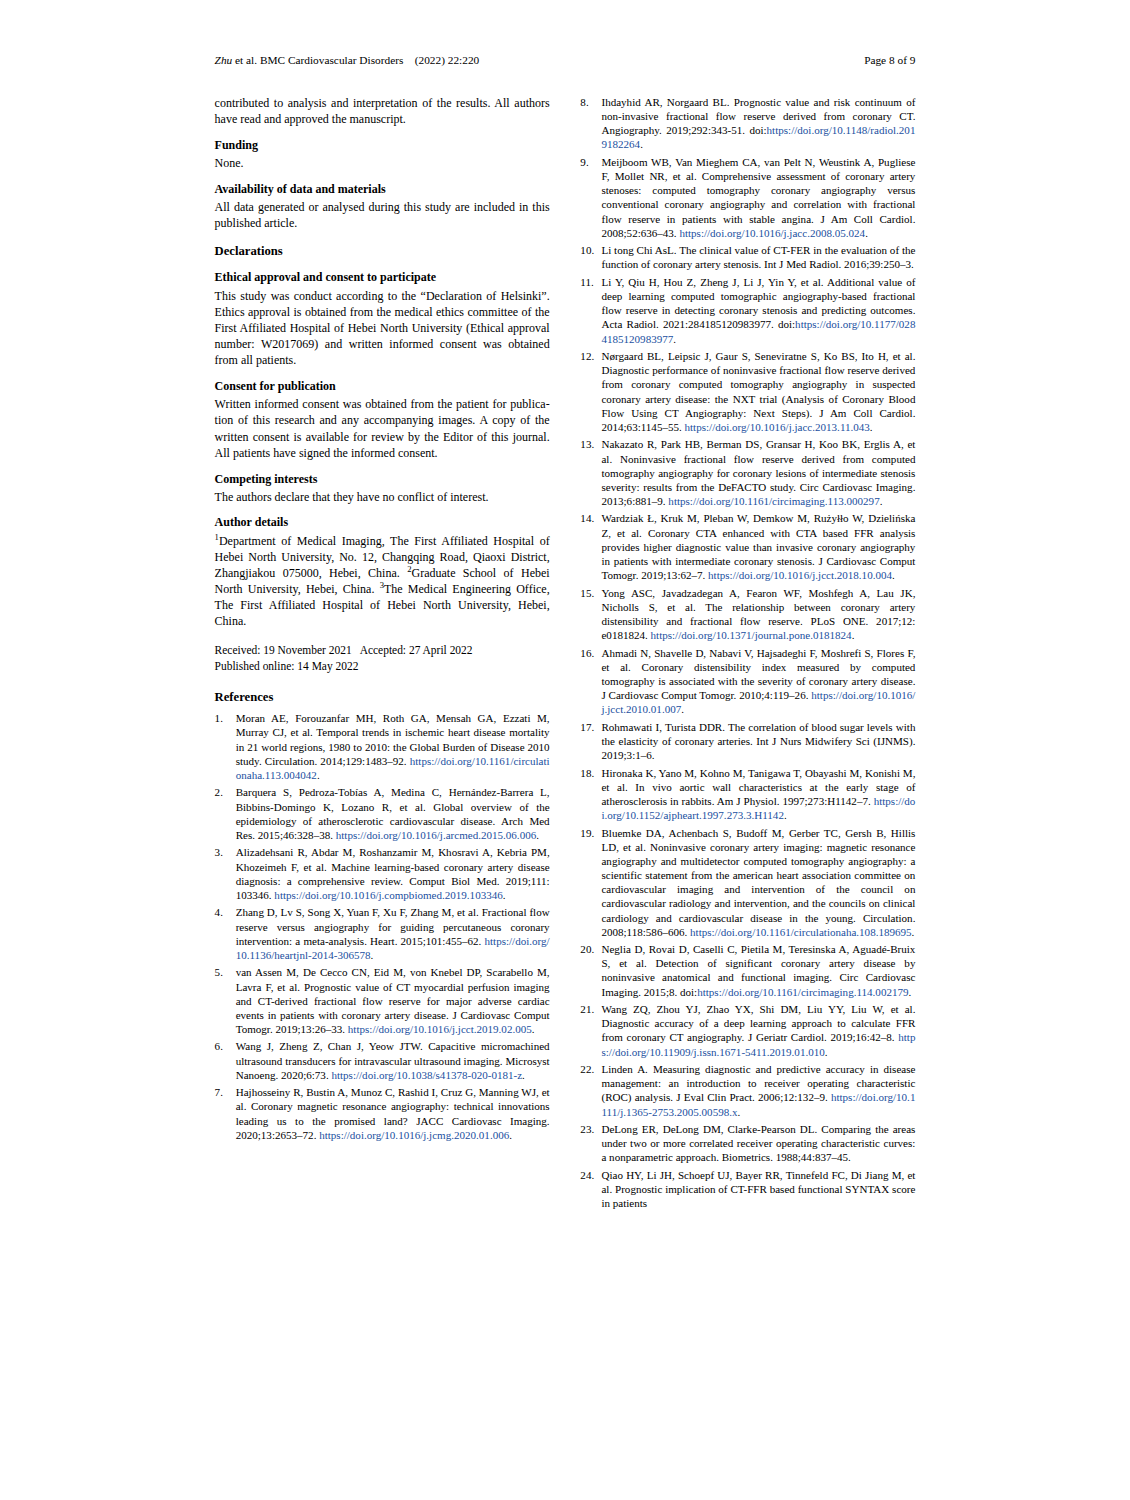Zhu et al. BMC Cardiovascular Disorders (2022) 22:220
Page 8 of 9
contributed to analysis and interpretation of the results. All authors have read and approved the manuscript.
Funding
None.
Availability of data and materials
All data generated or analysed during this study are included in this published article.
Declarations
Ethical approval and consent to participate
This study was conduct according to the “Declaration of Helsinki”. Ethics approval is obtained from the medical ethics committee of the First Affiliated Hospital of Hebei North University (Ethical approval number: W2017069) and written informed consent was obtained from all patients.
Consent for publication
Written informed consent was obtained from the patient for publication of this research and any accompanying images. A copy of the written consent is available for review by the Editor of this journal. All patients have signed the informed consent.
Competing interests
The authors declare that they have no conflict of interest.
Author details
1Department of Medical Imaging, The First Affiliated Hospital of Hebei North University, No. 12, Changqing Road, Qiaoxi District, Zhangjiakou 075000, Hebei, China. 2Graduate School of Hebei North University, Hebei, China. 3The Medical Engineering Office, The First Affiliated Hospital of Hebei North University, Hebei, China.
Received: 19 November 2021 Accepted: 27 April 2022
Published online: 14 May 2022
References
Moran AE, Forouzanfar MH, Roth GA, Mensah GA, Ezzati M, Murray CJ, et al. Temporal trends in ischemic heart disease mortality in 21 world regions, 1980 to 2010: the Global Burden of Disease 2010 study. Circulation. 2014;129:1483–92. https://doi.org/10.1161/circulationaha.113.004042.
Barquera S, Pedroza-Tobías A, Medina C, Hernández-Barrera L, Bibbins-Domingo K, Lozano R, et al. Global overview of the epidemiology of atherosclerotic cardiovascular disease. Arch Med Res. 2015;46:328–38. https://doi.org/10.1016/j.arcmed.2015.06.006.
Alizadehsani R, Abdar M, Roshanzamir M, Khosravi A, Kebria PM, Khozeimeh F, et al. Machine learning-based coronary artery disease diagnosis: a comprehensive review. Comput Biol Med. 2019;111: 103346. https://doi.org/10.1016/j.compbiomed.2019.103346.
Zhang D, Lv S, Song X, Yuan F, Xu F, Zhang M, et al. Fractional flow reserve versus angiography for guiding percutaneous coronary intervention: a meta-analysis. Heart. 2015;101:455–62. https://doi.org/10.1136/heartjnl-2014-306578.
van Assen M, De Cecco CN, Eid M, von Knebel DP, Scarabello M, Lavra F, et al. Prognostic value of CT myocardial perfusion imaging and CT-derived fractional flow reserve for major adverse cardiac events in patients with coronary artery disease. J Cardiovasc Comput Tomogr. 2019;13:26–33. https://doi.org/10.1016/j.jcct.2019.02.005.
Wang J, Zheng Z, Chan J, Yeow JTW. Capacitive micromachined ultrasound transducers for intravascular ultrasound imaging. Microsyst Nanoeng. 2020;6:73. https://doi.org/10.1038/s41378-020-0181-z.
Hajhosseiny R, Bustin A, Munoz C, Rashid I, Cruz G, Manning WJ, et al. Coronary magnetic resonance angiography: technical innovations leading us to the promised land? JACC Cardiovasc Imaging. 2020;13:2653–72. https://doi.org/10.1016/j.jcmg.2020.01.006.
Ihdayhid AR, Norgaard BL. Prognostic value and risk continuum of non-invasive fractional flow reserve derived from coronary CT. Angiography. 2019;292:343-51. doi:https://doi.org/10.1148/radiol.2019182264.
Meijboom WB, Van Mieghem CA, van Pelt N, Weustink A, Pugliese F, Mollet NR, et al. Comprehensive assessment of coronary artery stenoses: computed tomography coronary angiography versus conventional coronary angiography and correlation with fractional flow reserve in patients with stable angina. J Am Coll Cardiol. 2008;52:636–43. https://doi.org/10.1016/j.jacc.2008.05.024.
Li tong Chi AsL. The clinical value of CT-FER in the evaluation of the function of coronary artery stenosis. Int J Med Radiol. 2016;39:250–3.
Li Y, Qiu H, Hou Z, Zheng J, Li J, Yin Y, et al. Additional value of deep learning computed tomographic angiography-based fractional flow reserve in detecting coronary stenosis and predicting outcomes. Acta Radiol. 2021:284185120983977. doi:https://doi.org/10.1177/0284185120983977.
Nørgaard BL, Leipsic J, Gaur S, Seneviratne S, Ko BS, Ito H, et al. Diagnostic performance of noninvasive fractional flow reserve derived from coronary computed tomography angiography in suspected coronary artery disease: the NXT trial (Analysis of Coronary Blood Flow Using CT Angiography: Next Steps). J Am Coll Cardiol. 2014;63:1145–55. https://doi.org/10.1016/j.jacc.2013.11.043.
Nakazato R, Park HB, Berman DS, Gransar H, Koo BK, Erglis A, et al. Noninvasive fractional flow reserve derived from computed tomography angiography for coronary lesions of intermediate stenosis severity: results from the DeFACTO study. Circ Cardiovasc Imaging. 2013;6:881–9. https://doi.org/10.1161/circimaging.113.000297.
Wardziak Ł, Kruk M, Pleban W, Demkow M, Rużyłło W, Dzielińska Z, et al. Coronary CTA enhanced with CTA based FFR analysis provides higher diagnostic value than invasive coronary angiography in patients with intermediate coronary stenosis. J Cardiovasc Comput Tomogr. 2019;13:62–7. https://doi.org/10.1016/j.jcct.2018.10.004.
Yong ASC, Javadzadegan A, Fearon WF, Moshfegh A, Lau JK, Nicholls S, et al. The relationship between coronary artery distensibility and fractional flow reserve. PLoS ONE. 2017;12: e0181824. https://doi.org/10.1371/journal.pone.0181824.
Ahmadi N, Shavelle D, Nabavi V, Hajsadeghi F, Moshrefi S, Flores F, et al. Coronary distensibility index measured by computed tomography is associated with the severity of coronary artery disease. J Cardiovasc Comput Tomogr. 2010;4:119–26. https://doi.org/10.1016/j.jcct.2010.01.007.
Rohmawati I, Turista DDR. The correlation of blood sugar levels with the elasticity of coronary arteries. Int J Nurs Midwifery Sci (IJNMS). 2019;3:1–6.
Hironaka K, Yano M, Kohno M, Tanigawa T, Obayashi M, Konishi M, et al. In vivo aortic wall characteristics at the early stage of atherosclerosis in rabbits. Am J Physiol. 1997;273:H1142–7. https://doi.org/10.1152/ajpheart.1997.273.3.H1142.
Bluemke DA, Achenbach S, Budoff M, Gerber TC, Gersh B, Hillis LD, et al. Noninvasive coronary artery imaging: magnetic resonance angiography and multidetector computed tomography angiography: a scientific statement from the american heart association committee on cardiovascular imaging and intervention of the council on cardiovascular radiology and intervention, and the councils on clinical cardiology and cardiovascular disease in the young. Circulation. 2008;118:586–606. https://doi.org/10.1161/circulationaha.108.189695.
Neglia D, Rovai D, Caselli C, Pietila M, Teresinska A, Aguadé-Bruix S, et al. Detection of significant coronary artery disease by noninvasive anatomical and functional imaging. Circ Cardiovasc Imaging. 2015;8. doi:https://doi.org/10.1161/circimaging.114.002179.
Wang ZQ, Zhou YJ, Zhao YX, Shi DM, Liu YY, Liu W, et al. Diagnostic accuracy of a deep learning approach to calculate FFR from coronary CT angiography. J Geriatr Cardiol. 2019;16:42–8. https://doi.org/10.11909/j.issn.1671-5411.2019.01.010.
Linden A. Measuring diagnostic and predictive accuracy in disease management: an introduction to receiver operating characteristic (ROC) analysis. J Eval Clin Pract. 2006;12:132–9. https://doi.org/10.1111/j.1365-2753.2005.00598.x.
DeLong ER, DeLong DM, Clarke-Pearson DL. Comparing the areas under two or more correlated receiver operating characteristic curves: a nonparametric approach. Biometrics. 1988;44:837–45.
Qiao HY, Li JH, Schoepf UJ, Bayer RR, Tinnefeld FC, Di Jiang M, et al. Prognostic implication of CT-FFR based functional SYNTAX score in patients